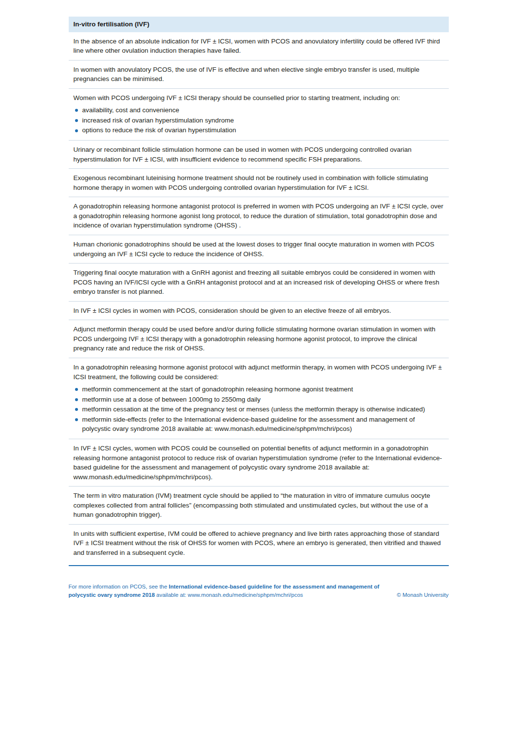In-vitro fertilisation (IVF)
In the absence of an absolute indication for IVF ± ICSI, women with PCOS and anovulatory infertility could be offered IVF third line where other ovulation induction therapies have failed.
In women with anovulatory PCOS, the use of IVF is effective and when elective single embryo transfer is used, multiple pregnancies can be minimised.
Women with PCOS undergoing IVF ± ICSI therapy should be counselled prior to starting treatment, including on:
availability, cost and convenience
increased risk of ovarian hyperstimulation syndrome
options to reduce the risk of ovarian hyperstimulation
Urinary or recombinant follicle stimulation hormone can be used in women with PCOS undergoing controlled ovarian hyperstimulation for IVF ± ICSI, with insufficient evidence to recommend specific FSH preparations.
Exogenous recombinant luteinising hormone treatment should not be routinely used in combination with follicle stimulating hormone therapy in women with PCOS undergoing controlled ovarian hyperstimulation for IVF ± ICSI.
A gonadotrophin releasing hormone antagonist protocol is preferred in women with PCOS undergoing an IVF ± ICSI cycle, over a gonadotrophin releasing hormone agonist long protocol, to reduce the duration of stimulation, total gonadotrophin dose and incidence of ovarian hyperstimulation syndrome (OHSS) .
Human chorionic gonadotrophins should be used at the lowest doses to trigger final oocyte maturation in women with PCOS undergoing an IVF ± ICSI cycle to reduce the incidence of OHSS.
Triggering final oocyte maturation with a GnRH agonist and freezing all suitable embryos could be considered in women with PCOS having an IVF/ICSI cycle with a GnRH antagonist protocol and at an increased risk of developing OHSS or where fresh embryo transfer is not planned.
In IVF ± ICSI cycles in women with PCOS, consideration should be given to an elective freeze of all embryos.
Adjunct metformin therapy could be used before and/or during follicle stimulating hormone ovarian stimulation in women with PCOS undergoing IVF ± ICSI therapy with a gonadotrophin releasing hormone agonist protocol, to improve the clinical pregnancy rate and reduce the risk of OHSS.
In a gonadotrophin releasing hormone agonist protocol with adjunct metformin therapy, in women with PCOS undergoing IVF ± ICSI treatment, the following could be considered:
metformin commencement at the start of gonadotrophin releasing hormone agonist treatment
metformin use at a dose of between 1000mg to 2550mg daily
metformin cessation at the time of the pregnancy test or menses (unless the metformin therapy is otherwise indicated)
metformin side-effects (refer to the International evidence-based guideline for the assessment and management of polycystic ovary syndrome 2018 available at: www.monash.edu/medicine/sphpm/mchri/pcos)
In IVF ± ICSI cycles, women with PCOS could be counselled on potential benefits of adjunct metformin in a gonadotrophin releasing hormone antagonist protocol to reduce risk of ovarian hyperstimulation syndrome (refer to the International evidence-based guideline for the assessment and management of polycystic ovary syndrome 2018 available at: www.monash.edu/medicine/sphpm/mchri/pcos).
The term in vitro maturation (IVM) treatment cycle should be applied to “the maturation in vitro of immature cumulus oocyte complexes collected from antral follicles” (encompassing both stimulated and unstimulated cycles, but without the use of a human gonadotrophin trigger).
In units with sufficient expertise, IVM could be offered to achieve pregnancy and live birth rates approaching those of standard IVF ± ICSI treatment without the risk of OHSS for women with PCOS, where an embryo is generated, then vitrified and thawed and transferred in a subsequent cycle.
For more information on PCOS, see the International evidence-based guideline for the assessment and management of polycystic ovary syndrome 2018 available at: www.monash.edu/medicine/sphpm/mchri/pcos
© Monash University